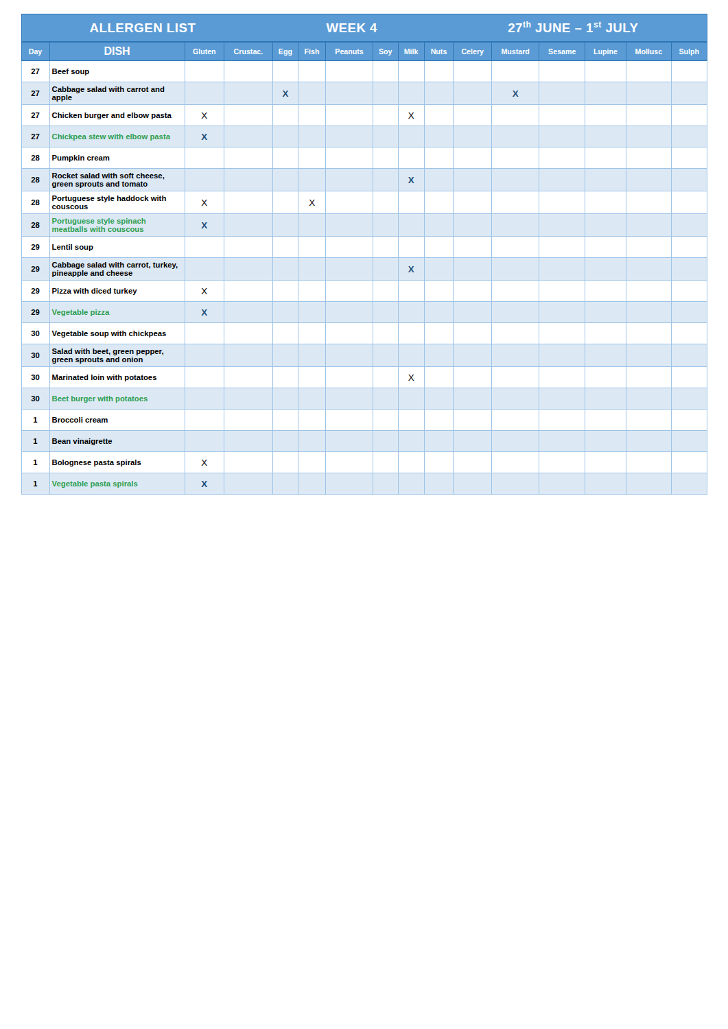ALLERGEN LIST WEEK 4 27 th JUNE – 1 st JULY
| Day | DISH | Gluten | Crustac. | Egg | Fish | Peanuts | Soy | Milk | Nuts | Celery | Mustard | Sesame | Lupine | Mollusc | Sulph |
| --- | --- | --- | --- | --- | --- | --- | --- | --- | --- | --- | --- | --- | --- | --- | --- |
| 27 | Beef soup | | | | | | | | | | | | | | |
| 27 | Cabbage salad with carrot and apple | | | X | | | | | | | X | | | | |
| 27 | Chicken burger and elbow pasta | X | | | | | | X | | | | | | | |
| 27 | Chickpea stew with elbow pasta | X | | | | | | | | | | | | | |
| 28 | Pumpkin cream | | | | | | | | | | | | | | |
| 28 | Rocket salad with soft cheese, green sprouts and tomato | | | | | | | X | | | | | | | |
| 28 | Portuguese style haddock with couscous | X | | | X | | | | | | | | | | |
| 28 | Portuguese style spinach meatballs with couscous | X | | | | | | | | | | | | | |
| 29 | Lentil soup | | | | | | | | | | | | | | |
| 29 | Cabbage salad with carrot, turkey, pineapple and cheese | | | | | | | X | | | | | | | |
| 29 | Pizza with diced turkey | X | | | | | | | | | | | | | |
| 29 | Vegetable pizza | X | | | | | | | | | | | | | |
| 30 | Vegetable soup with chickpeas | | | | | | | | | | | | | | |
| 30 | Salad with beet, green pepper, green sprouts and onion | | | | | | | | | | | | | | |
| 30 | Marinated loin with potatoes | | | | | | | X | | | | | | | |
| 30 | Beet burger with potatoes | | | | | | | | | | | | | | |
| 1 | Broccoli cream | | | | | | | | | | | | | | |
| 1 | Bean vinaigrette | | | | | | | | | | | | | | |
| 1 | Bolognese pasta spirals | X | | | | | | | | | | | | | |
| 1 | Vegetable pasta spirals | X | | | | | | | | | | | | | |